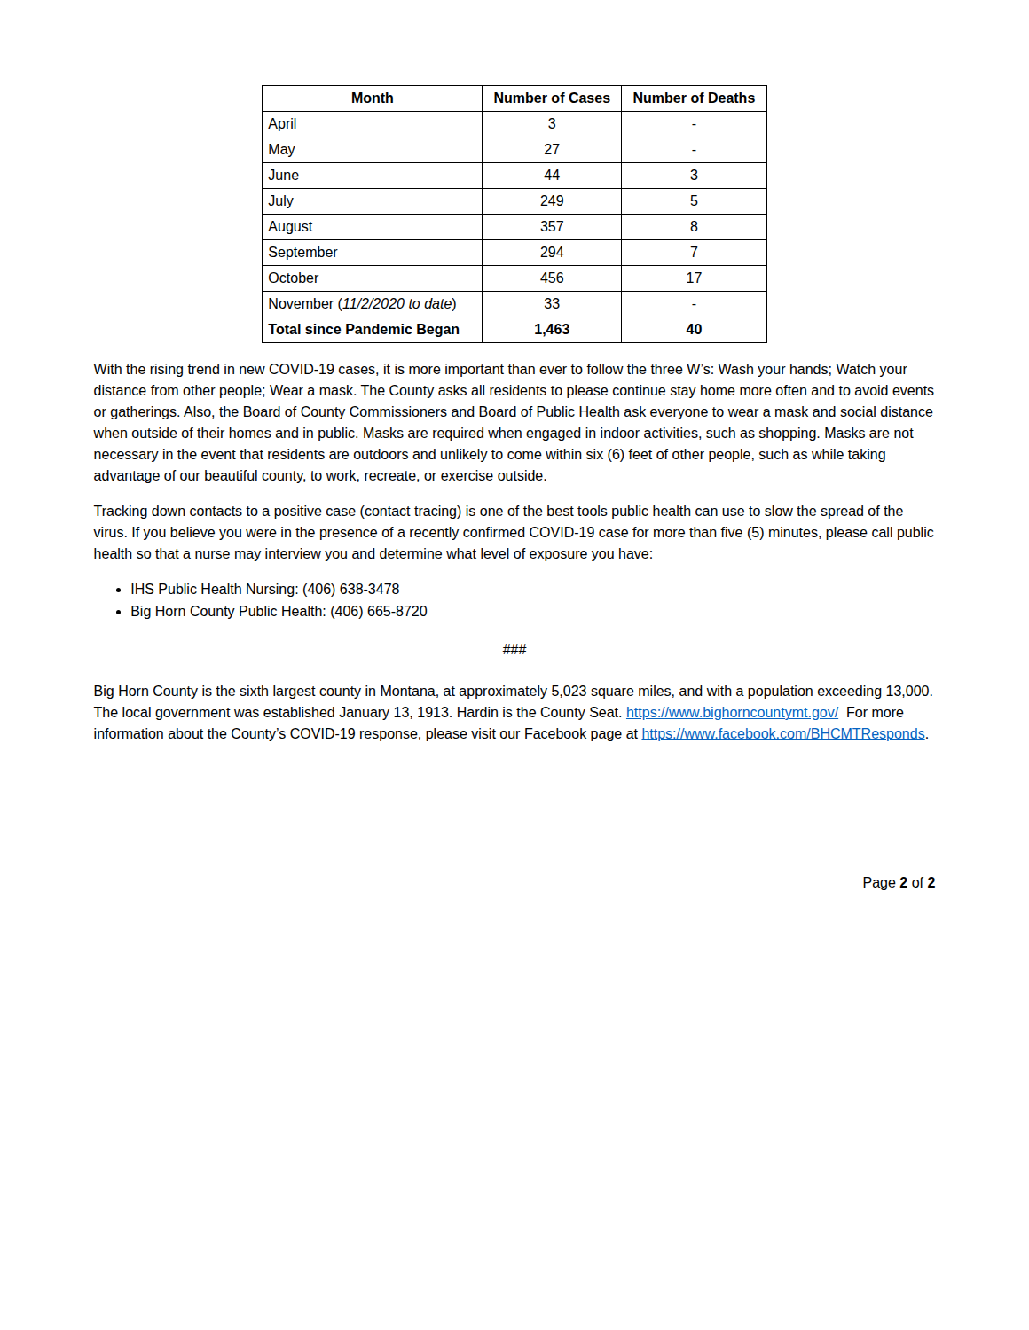| Month | Number of Cases | Number of Deaths |
| --- | --- | --- |
| April | 3 | - |
| May | 27 | - |
| June | 44 | 3 |
| July | 249 | 5 |
| August | 357 | 8 |
| September | 294 | 7 |
| October | 456 | 17 |
| November ( 11/2/2020 to date ) | 33 | - |
| Total since Pandemic Began | 1,463 | 40 |
With the rising trend in new COVID-19 cases, it is more important than ever to follow the three W’s: Wash your hands; Watch your distance from other people; Wear a mask. The County asks all residents to please continue stay home more often and to avoid events or gatherings. Also, the Board of County Commissioners and Board of Public Health ask everyone to wear a mask and social distance when outside of their homes and in public. Masks are required when engaged in indoor activities, such as shopping. Masks are not necessary in the event that residents are outdoors and unlikely to come within six (6) feet of other people, such as while taking advantage of our beautiful county, to work, recreate, or exercise outside.
Tracking down contacts to a positive case (contact tracing) is one of the best tools public health can use to slow the spread of the virus. If you believe you were in the presence of a recently confirmed COVID-19 case for more than five (5) minutes, please call public health so that a nurse may interview you and determine what level of exposure you have:
IHS Public Health Nursing: (406) 638-3478
Big Horn County Public Health: (406) 665-8720
###
Big Horn County is the sixth largest county in Montana, at approximately 5,023 square miles, and with a population exceeding 13,000. The local government was established January 13, 1913. Hardin is the County Seat. https://www.bighorncountymt.gov/ For more information about the County’s COVID-19 response, please visit our Facebook page at https://www.facebook.com/BHCMTResponds.
Page 2 of 2